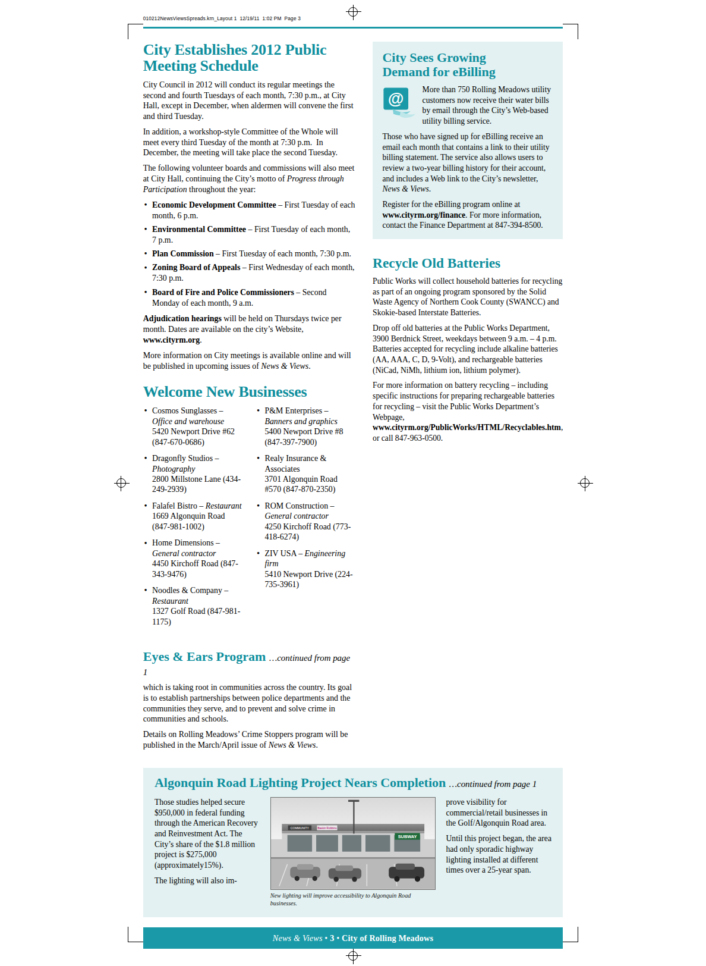010212NewsViewsSpreads.krn_Layout 1 12/19/11 1:02 PM Page 3
City Establishes 2012 Public Meeting Schedule
City Council in 2012 will conduct its regular meetings the second and fourth Tuesdays of each month, 7:30 p.m., at City Hall, except in December, when aldermen will convene the first and third Tuesday.
In addition, a workshop-style Committee of the Whole will meet every third Tuesday of the month at 7:30 p.m. In December, the meeting will take place the second Tuesday.
The following volunteer boards and commissions will also meet at City Hall, continuing the City’s motto of Progress through Participation throughout the year:
Economic Development Committee – First Tuesday of each month, 6 p.m.
Environmental Committee – First Tuesday of each month, 7 p.m.
Plan Commission – First Tuesday of each month, 7:30 p.m.
Zoning Board of Appeals – First Wednesday of each month, 7:30 p.m.
Board of Fire and Police Commissioners – Second Monday of each month, 9 a.m.
Adjudication hearings will be held on Thursdays twice per month. Dates are available on the city’s Website, www.cityrm.org.
More information on City meetings is available online and will be published in upcoming issues of News & Views.
Welcome New Businesses
Cosmos Sunglasses – Office and warehouse
5420 Newport Drive #62 (847-670-0686)
Dragonfly Studios – Photography
2800 Millstone Lane (434-249-2939)
Falafel Bistro – Restaurant
1669 Algonquin Road (847-981-1002)
Home Dimensions – General contractor
4450 Kirchoff Road (847-343-9476)
Noodles & Company – Restaurant
1327 Golf Road (847-981-1175)
P&M Enterprises – Banners and graphics
5400 Newport Drive #8 (847-397-7900)
Realy Insurance & Associates
3701 Algonquin Road #570 (847-870-2350)
ROM Construction – General contractor
4250 Kirchoff Road (773-418-6274)
ZIV USA – Engineering firm
5410 Newport Drive (224-735-3961)
Eyes & Ears Program …continued from page 1
which is taking root in communities across the country. Its goal is to establish partnerships between police departments and the communities they serve, and to prevent and solve crime in communities and schools.
Details on Rolling Meadows’ Crime Stoppers program will be published in the March/April issue of News & Views.
City Sees Growing
Demand for eBilling
@
More than 750 Rolling Meadows utility customers now receive their water bills by email through the City’s Web-based utility billing service.
Those who have signed up for eBilling receive an email each month that contains a link to their utility billing statement. The service also allows users to review a two-year billing history for their account, and includes a Web link to the City’s newsletter, News & Views.
Register for the eBilling program online at www.cityrm.org/finance. For more information, contact the Finance Department at 847-394-8500.
Recycle Old Batteries
Public Works will collect household batteries for recycling as part of an ongoing program sponsored by the Solid Waste Agency of Northern Cook County (SWANCC) and Skokie-based Interstate Batteries.
Drop off old batteries at the Public Works Department, 3900 Berdnick Street, weekdays between 9 a.m. – 4 p.m. Batteries accepted for recycling include alkaline batteries (AA, AAA, C, D, 9-Volt), and rechargeable batteries (NiCad, NiMh, lithium ion, lithium polymer).
For more information on battery recycling – including specific instructions for preparing rechargeable batteries for recycling – visit the Public Works Department’s Webpage, www.cityrm.org/PublicWorks/HTML/Recyclables.htm, or call 847-963-0500.
Algonquin Road Lighting Project Nears Completion …continued from page 1
Those studies helped secure $950,000 in federal funding through the American Recovery and Reinvestment Act. The City’s share of the $1.8 million project is $275,000 (approximately15%).
The lighting will also im-
COMMUNITY Baskin Robbins SUBWAY
New lighting will improve accessibility to Algonquin Road businesses.
prove visibility for commercial/retail businesses in the Golf/Algonquin Road area.
Until this project began, the area had only sporadic highway lighting installed at different times over a 25-year span.
News & Views • 3 • City of Rolling Meadows